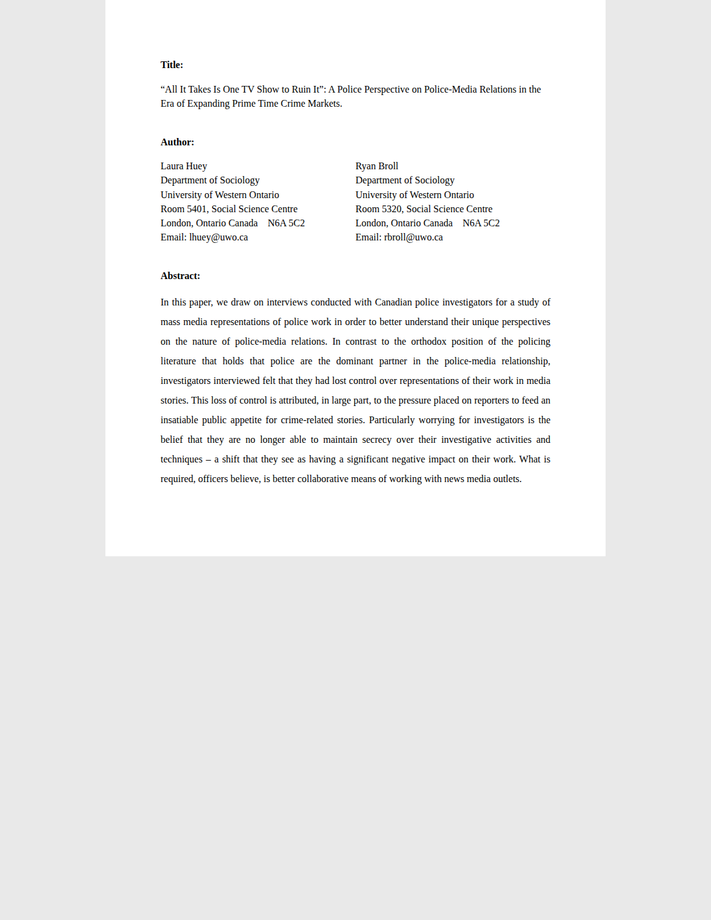Title:
“All It Takes Is One TV Show to Ruin It”: A Police Perspective on Police-Media Relations in the Era of Expanding Prime Time Crime Markets.
Author:
| Laura Huey Department of Sociology University of Western Ontario Room 5401, Social Science Centre London, Ontario Canada N6A 5C2 Email: lhuey@uwo.ca | Ryan Broll Department of Sociology University of Western Ontario Room 5320, Social Science Centre London, Ontario Canada N6A 5C2 Email: rbroll@uwo.ca |
Abstract:
In this paper, we draw on interviews conducted with Canadian police investigators for a study of mass media representations of police work in order to better understand their unique perspectives on the nature of police-media relations. In contrast to the orthodox position of the policing literature that holds that police are the dominant partner in the police-media relationship, investigators interviewed felt that they had lost control over representations of their work in media stories. This loss of control is attributed, in large part, to the pressure placed on reporters to feed an insatiable public appetite for crime-related stories. Particularly worrying for investigators is the belief that they are no longer able to maintain secrecy over their investigative activities and techniques – a shift that they see as having a significant negative impact on their work. What is required, officers believe, is better collaborative means of working with news media outlets.